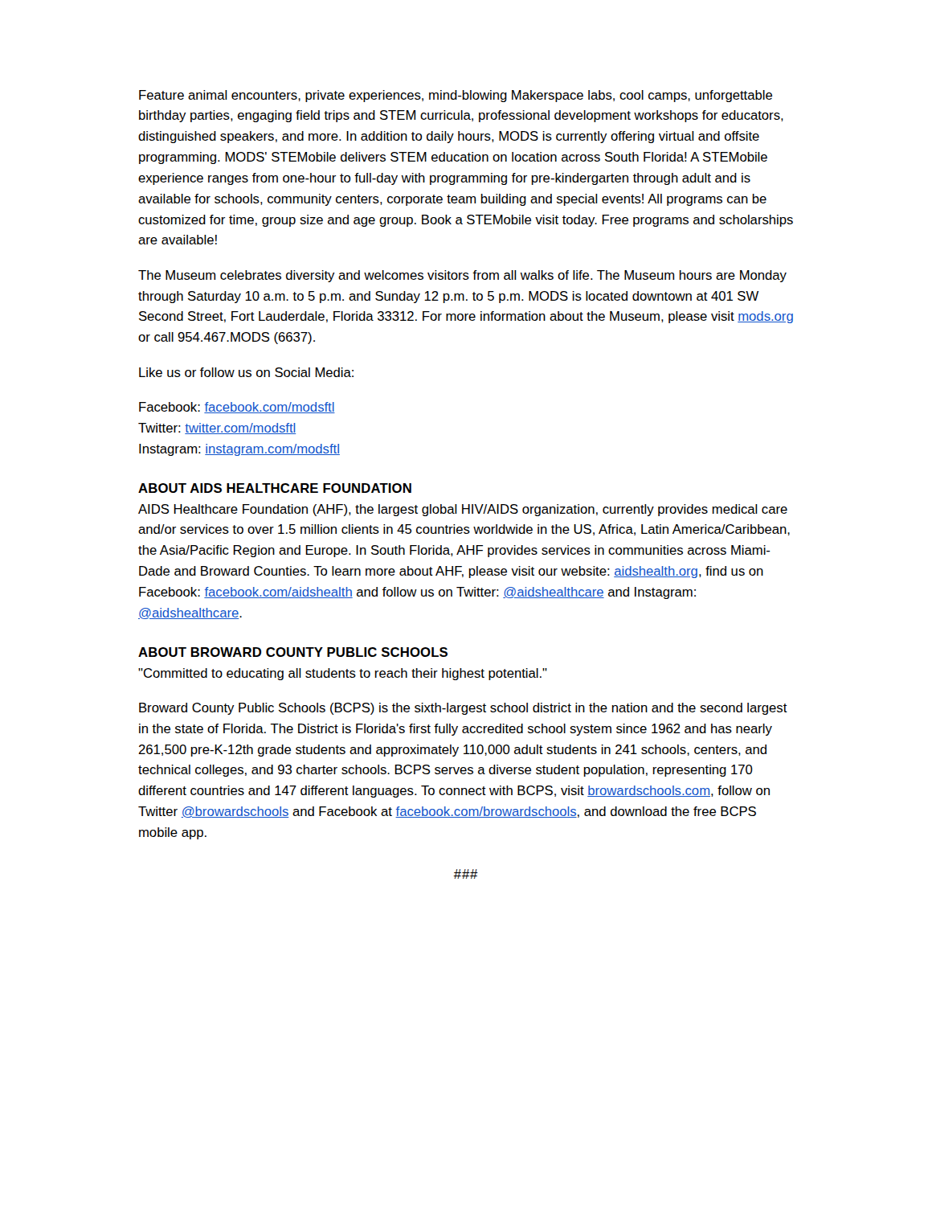Feature animal encounters, private experiences, mind-blowing Makerspace labs, cool camps, unforgettable birthday parties, engaging field trips and STEM curricula, professional development workshops for educators, distinguished speakers, and more. In addition to daily hours, MODS is currently offering virtual and offsite programming. MODS' STEMobile delivers STEM education on location across South Florida! A STEMobile experience ranges from one-hour to full-day with programming for pre-kindergarten through adult and is available for schools, community centers, corporate team building and special events! All programs can be customized for time, group size and age group. Book a STEMobile visit today. Free programs and scholarships are available!
The Museum celebrates diversity and welcomes visitors from all walks of life. The Museum hours are Monday through Saturday 10 a.m. to 5 p.m. and Sunday 12 p.m. to 5 p.m. MODS is located downtown at 401 SW Second Street, Fort Lauderdale, Florida 33312. For more information about the Museum, please visit mods.org or call 954.467.MODS (6637).
Like us or follow us on Social Media:
Facebook: facebook.com/modsftl
Twitter: twitter.com/modsftl
Instagram: instagram.com/modsftl
About AIDS Healthcare Foundation
AIDS Healthcare Foundation (AHF), the largest global HIV/AIDS organization, currently provides medical care and/or services to over 1.5 million clients in 45 countries worldwide in the US, Africa, Latin America/Caribbean, the Asia/Pacific Region and Europe. In South Florida, AHF provides services in communities across Miami-Dade and Broward Counties. To learn more about AHF, please visit our website: aidshealth.org, find us on Facebook: facebook.com/aidshealth and follow us on Twitter: @aidshealthcare and Instagram: @aidshealthcare.
About Broward County Public Schools
"Committed to educating all students to reach their highest potential."
Broward County Public Schools (BCPS) is the sixth-largest school district in the nation and the second largest in the state of Florida. The District is Florida's first fully accredited school system since 1962 and has nearly 261,500 pre-K-12th grade students and approximately 110,000 adult students in 241 schools, centers, and technical colleges, and 93 charter schools. BCPS serves a diverse student population, representing 170 different countries and 147 different languages. To connect with BCPS, visit browardschools.com, follow on Twitter @browardschools and Facebook at facebook.com/browardschools, and download the free BCPS mobile app.
###